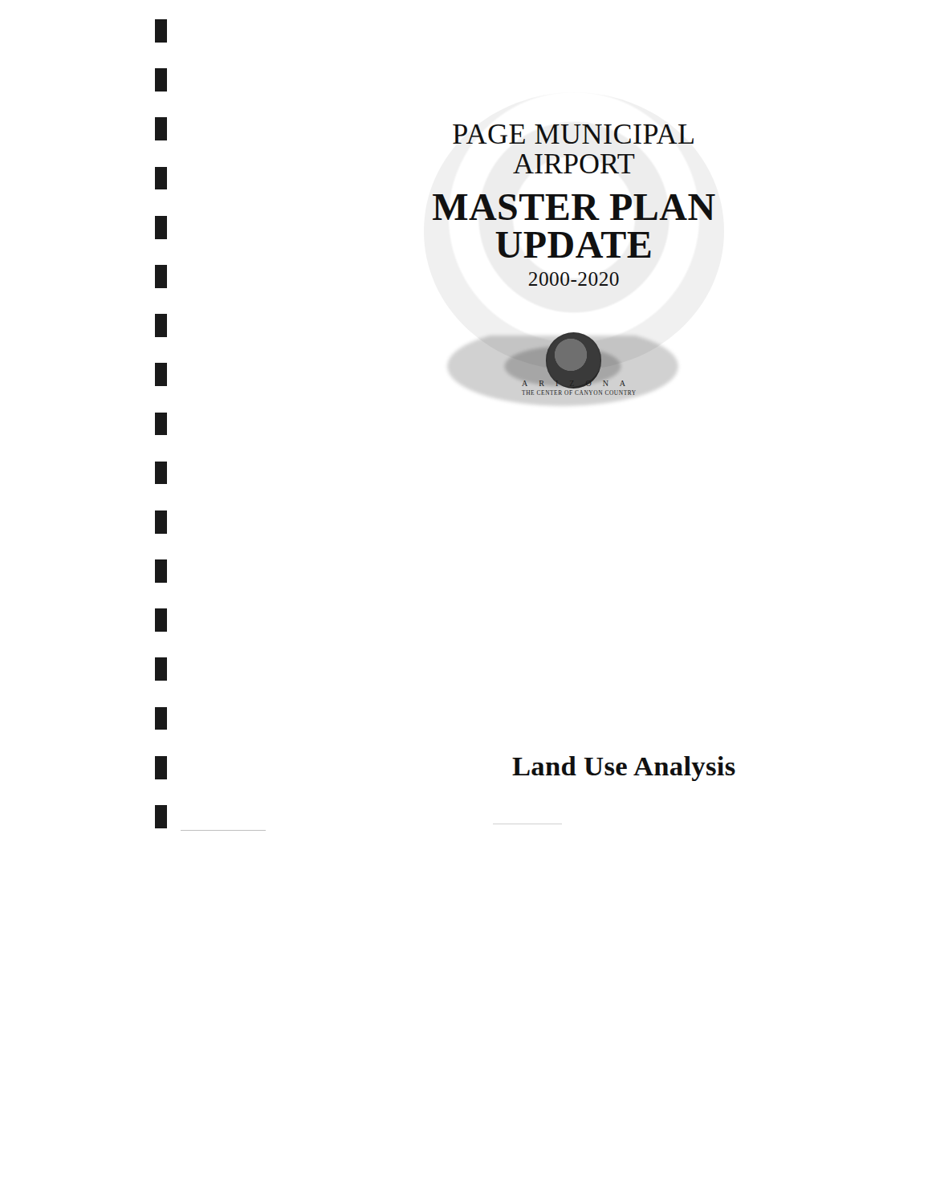PAGE MUNICIPAL
AIRPORT
MASTER PLAN
UPDATE
2000-2020
A R I Z O N A
THE CENTER OF CANYON COUNTRY
Land Use Analysis